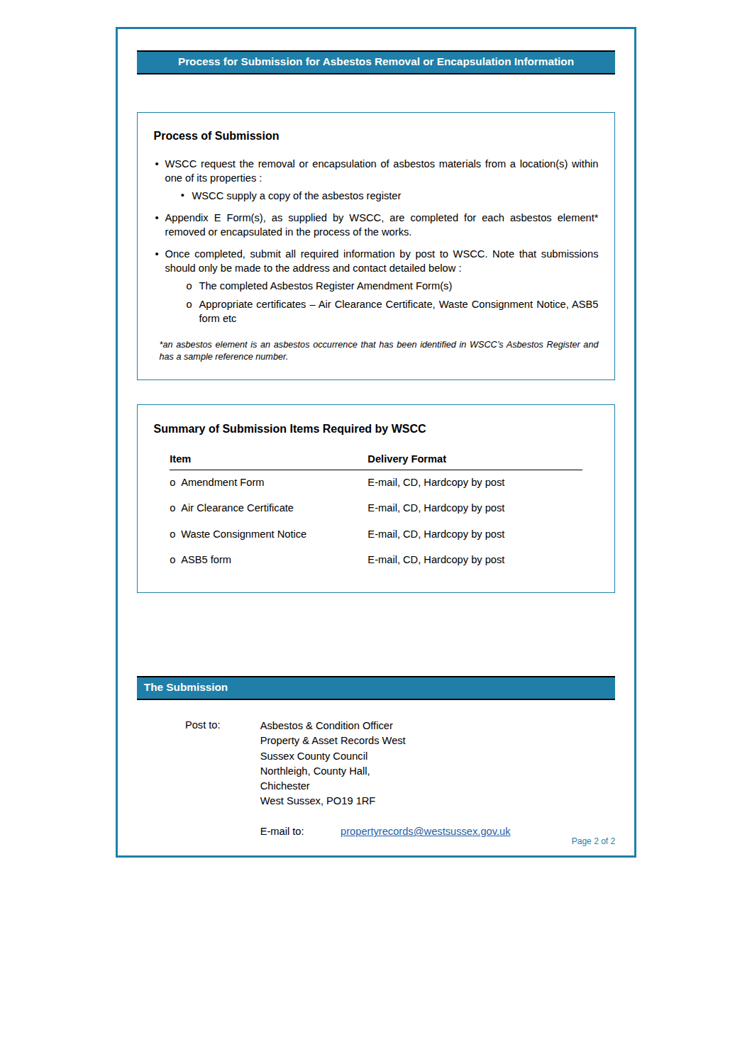Process for Submission for Asbestos Removal or Encapsulation Information
Process of Submission
WSCC request the removal or encapsulation of asbestos materials from a location(s) within one of its properties :
WSCC supply a copy of the asbestos register
Appendix E Form(s), as supplied by WSCC, are completed for each asbestos element* removed or encapsulated in the process of the works.
Once completed, submit all required information by post to WSCC. Note that submissions should only be made to the address and contact detailed below :
The completed Asbestos Register Amendment Form(s)
Appropriate certificates – Air Clearance Certificate, Waste Consignment Notice, ASB5 form etc
*an asbestos element is an asbestos occurrence that has been identified in WSCC’s Asbestos Register and has a sample reference number.
Summary of Submission Items Required by WSCC
| Item | Delivery Format |
| --- | --- |
| o Amendment Form | E-mail, CD, Hardcopy by post |
| o Air Clearance Certificate | E-mail, CD, Hardcopy by post |
| o Waste Consignment Notice | E-mail, CD, Hardcopy by post |
| o ASB5 form | E-mail, CD, Hardcopy by post |
The Submission
Post to:
Asbestos & Condition Officer
Property & Asset Records West
Sussex County Council
Northleigh, County Hall,
Chichester
West Sussex, PO19 1RF
E-mail to:
propertyrecords@westsussex.gov.uk
Page 2 of 2